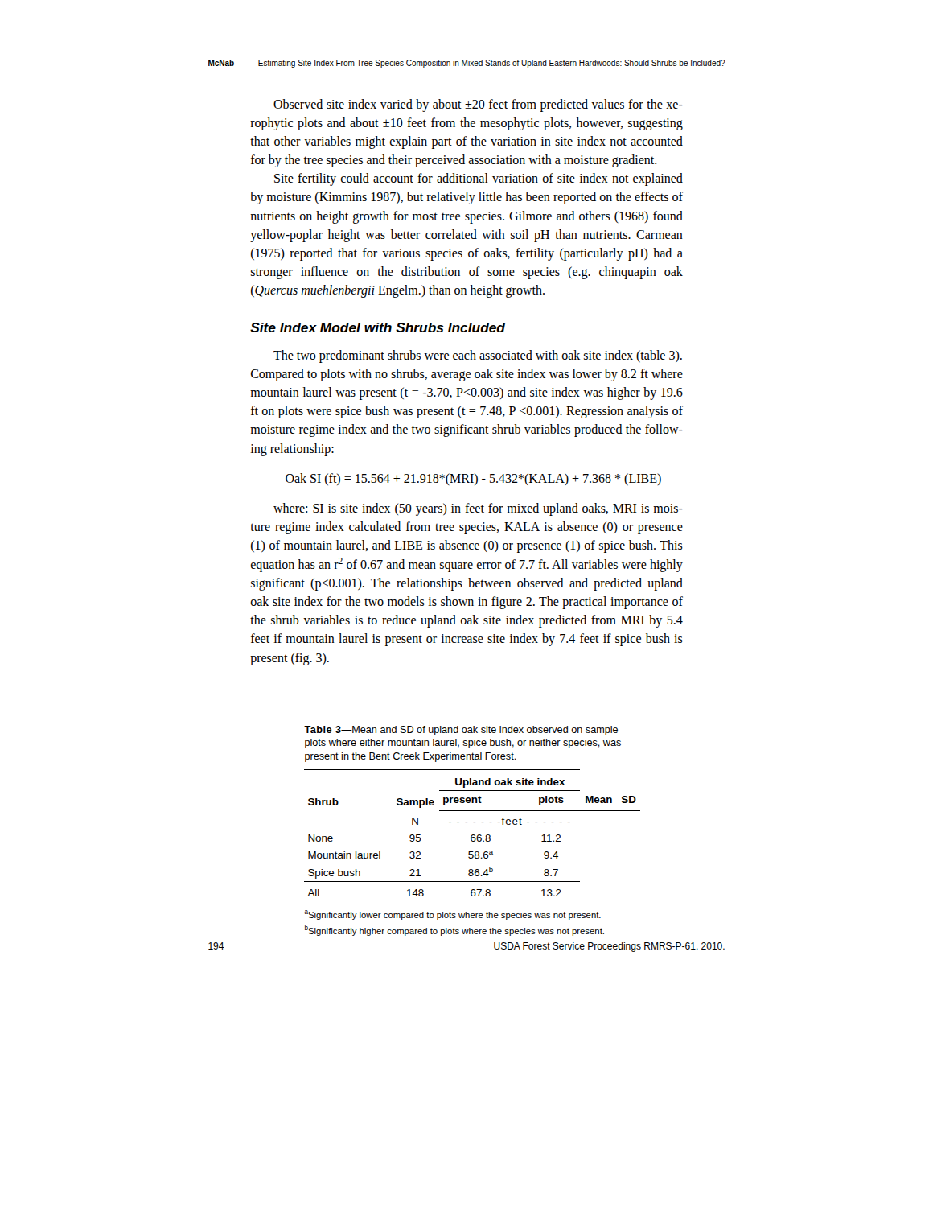McNab
Estimating Site Index From Tree Species Composition in Mixed Stands of Upland Eastern Hardwoods: Should Shrubs be Included?
Observed site index varied by about ±20 feet from predicted values for the xerophytic plots and about ±10 feet from the mesophytic plots, however, suggesting that other variables might explain part of the variation in site index not accounted for by the tree species and their perceived association with a moisture gradient.
Site fertility could account for additional variation of site index not explained by moisture (Kimmins 1987), but relatively little has been reported on the effects of nutrients on height growth for most tree species. Gilmore and others (1968) found yellow-poplar height was better correlated with soil pH than nutrients. Carmean (1975) reported that for various species of oaks, fertility (particularly pH) had a stronger influence on the distribution of some species (e.g. chinquapin oak (Quercus muehlenbergii Engelm.) than on height growth.
Site Index Model with Shrubs Included
The two predominant shrubs were each associated with oak site index (table 3). Compared to plots with no shrubs, average oak site index was lower by 8.2 ft where mountain laurel was present (t = -3.70, P<0.003) and site index was higher by 19.6 ft on plots were spice bush was present (t = 7.48, P <0.001). Regression analysis of moisture regime index and the two significant shrub variables produced the following relationship:
Oak SI (ft) = 15.564 + 21.918*(MRI) - 5.432*(KALA) + 7.368 * (LIBE)
where: SI is site index (50 years) in feet for mixed upland oaks, MRI is moisture regime index calculated from tree species, KALA is absence (0) or presence (1) of mountain laurel, and LIBE is absence (0) or presence (1) of spice bush. This equation has an r2 of 0.67 and mean square error of 7.7 ft. All variables were highly significant (p<0.001). The relationships between observed and predicted upland oak site index for the two models is shown in figure 2. The practical importance of the shrub variables is to reduce upland oak site index predicted from MRI by 5.4 feet if mountain laurel is present or increase site index by 7.4 feet if spice bush is present (fig. 3).
Table 3—Mean and SD of upland oak site index observed on sample plots where either mountain laurel, spice bush, or neither species, was present in the Bent Creek Experimental Forest.
| Shrub | Sample | Upland oak site index |
| --- | --- | --- |
| present | plots | Mean | SD |
| | N | - - - - - - -feet - - - - - - |
| None | 95 | 66.8 | 11.2 |
| Mountain laurel | 32 | 58.6 a | 9.4 |
| Spice bush | 21 | 86.4 b | 8.7 |
| All | 148 | 67.8 | 13.2 |
aSignificantly lower compared to plots where the species was not present.
bSignificantly higher compared to plots where the species was not present.
194
USDA Forest Service Proceedings RMRS-P-61. 2010.